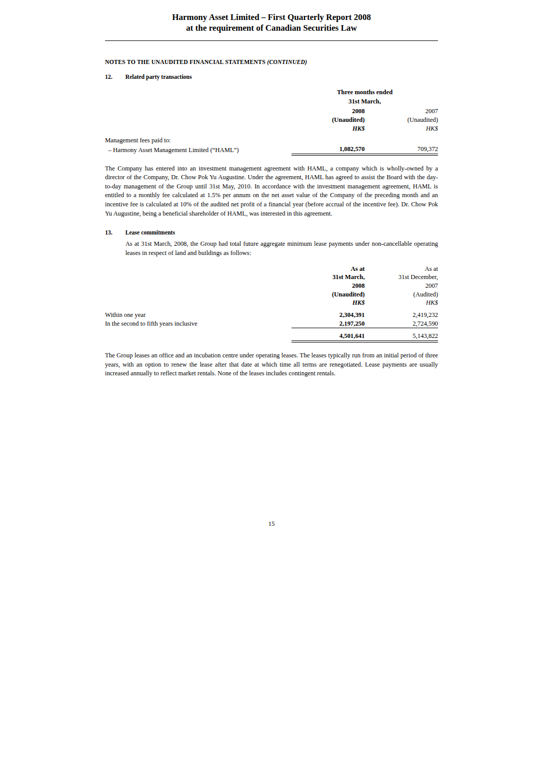Harmony Asset Limited – First Quarterly Report 2008 at the requirement of Canadian Securities Law
NOTES TO THE UNAUDITED FINANCIAL STATEMENTS (CONTINUED)
12.
Related party transactions
| | Three months ended |
| | 31st March, |
| | 2008 | 2007 |
| | (Unaudited) | (Unaudited) |
| | HK$ | HK$ |
| Management fees paid to: | | |
| – Harmony Asset Management Limited (“HAML”) | 1,082,570 | 709,372 |
The Company has entered into an investment management agreement with HAML, a company which is wholly-owned by a director of the Company, Dr. Chow Pok Yu Augustine. Under the agreement, HAML has agreed to assist the Board with the day-to-day management of the Group until 31st May, 2010. In accordance with the investment management agreement, HAML is entitled to a monthly fee calculated at 1.5% per annum on the net asset value of the Company of the preceding month and an incentive fee is calculated at 10% of the audited net profit of a financial year (before accrual of the incentive fee). Dr. Chow Pok Yu Augustine, being a beneficial shareholder of HAML, was interested in this agreement.
13.
Lease commitments
As at 31st March, 2008, the Group had total future aggregate minimum lease payments under non-cancellable operating leases in respect of land and buildings as follows:
| | As at | As at |
| | 31st March, | 31st December, |
| | 2008 | 2007 |
| | (Unaudited) | (Audited) |
| | HK$ | HK$ |
| Within one year | 2,304,391 | 2,419,232 |
| In the second to fifth years inclusive | 2,197,250 | 2,724,590 |
| | 4,501,641 | 5,143,822 |
The Group leases an office and an incubation centre under operating leases. The leases typically run from an initial period of three years, with an option to renew the lease after that date at which time all terms are renegotiated. Lease payments are usually increased annually to reflect market rentals. None of the leases includes contingent rentals.
15